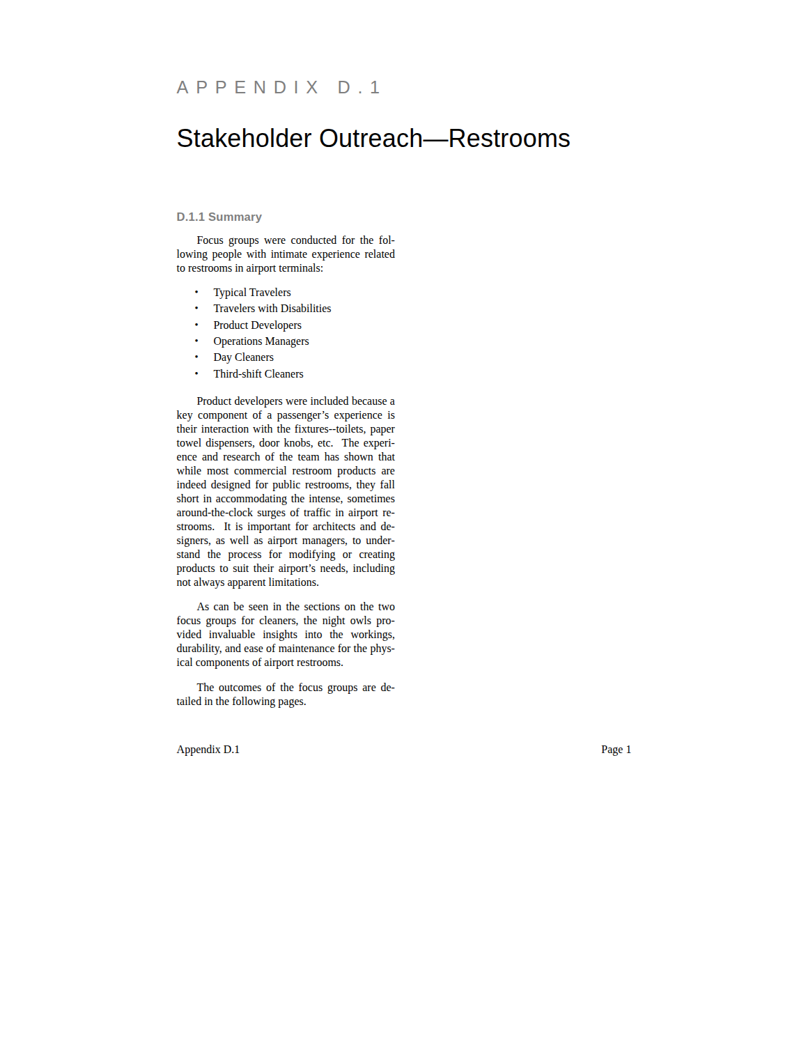APPENDIX D.1
Stakeholder Outreach—Restrooms
D.1.1 Summary
Focus groups were conducted for the following people with intimate experience related to restrooms in airport terminals:
Typical Travelers
Travelers with Disabilities
Product Developers
Operations Managers
Day Cleaners
Third-shift Cleaners
Product developers were included because a key component of a passenger’s experience is their interaction with the fixtures--toilets, paper towel dispensers, door knobs, etc. The experience and research of the team has shown that while most commercial restroom products are indeed designed for public restrooms, they fall short in accommodating the intense, sometimes around-the-clock surges of traffic in airport restrooms. It is important for architects and designers, as well as airport managers, to understand the process for modifying or creating products to suit their airport’s needs, including not always apparent limitations.
As can be seen in the sections on the two focus groups for cleaners, the night owls provided invaluable insights into the workings, durability, and ease of maintenance for the physical components of airport restrooms.
The outcomes of the focus groups are detailed in the following pages.
Appendix D.1 Page 1